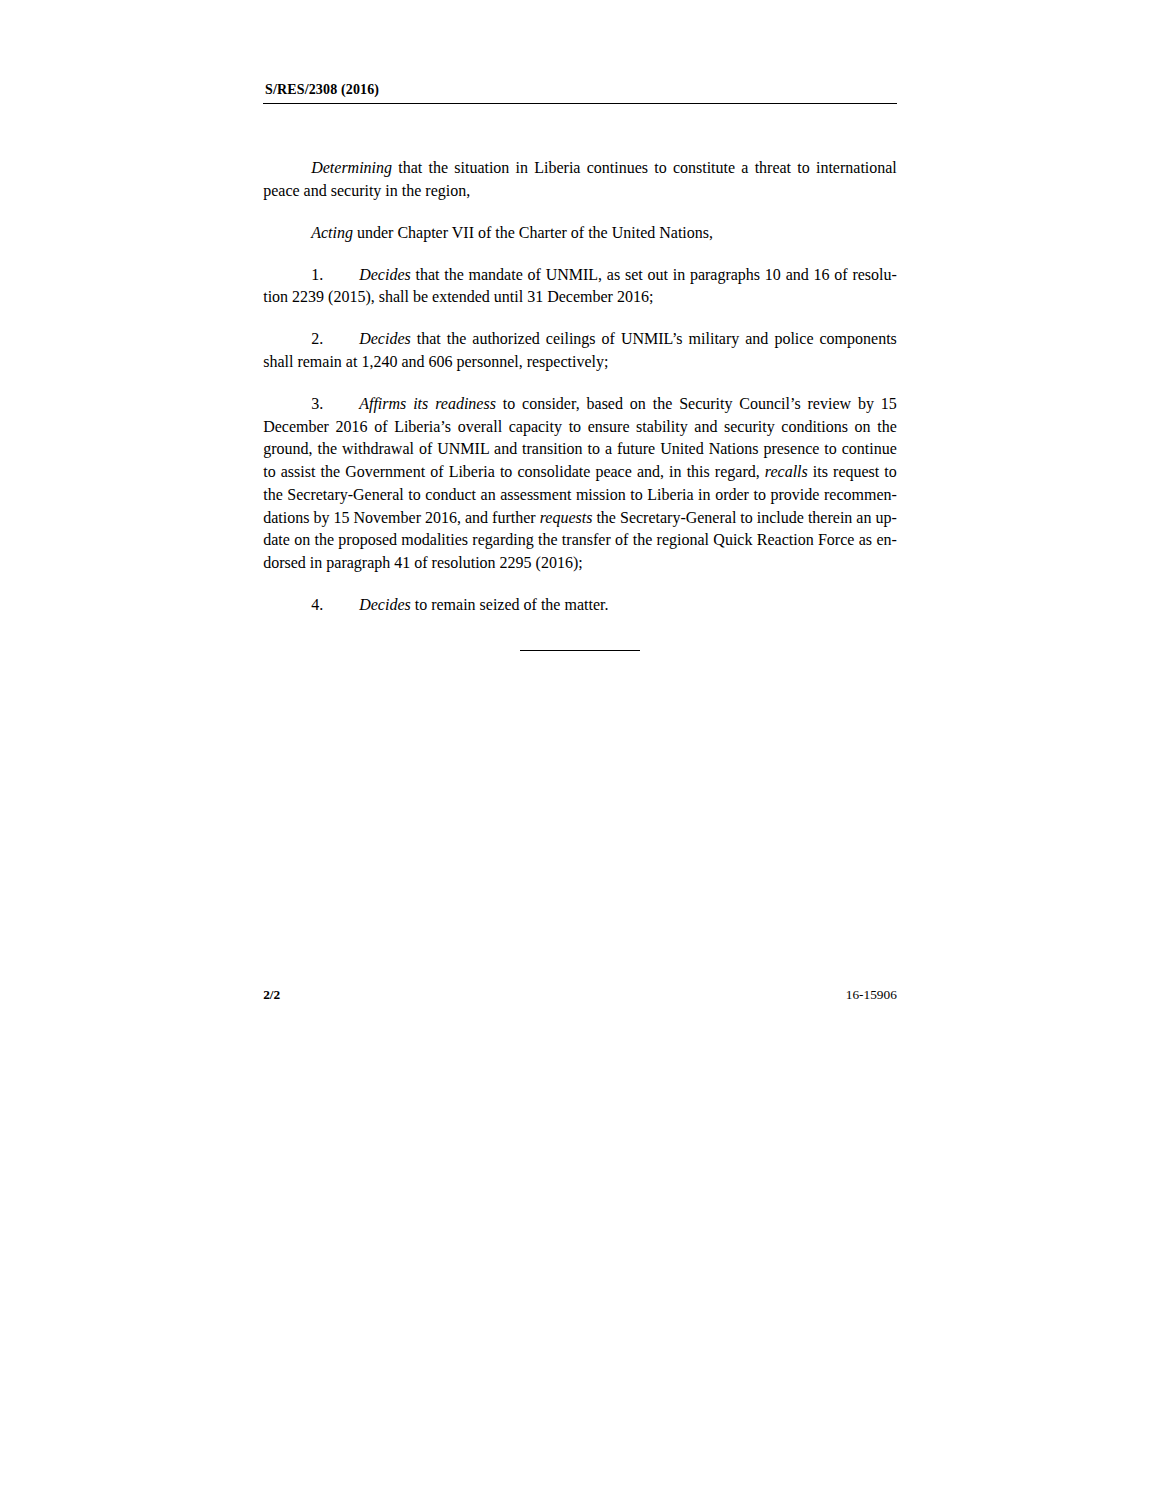S/RES/2308 (2016)
Determining that the situation in Liberia continues to constitute a threat to international peace and security in the region,
Acting under Chapter VII of the Charter of the United Nations,
1. Decides that the mandate of UNMIL, as set out in paragraphs 10 and 16 of resolution 2239 (2015), shall be extended until 31 December 2016;
2. Decides that the authorized ceilings of UNMIL’s military and police components shall remain at 1,240 and 606 personnel, respectively;
3. Affirms its readiness to consider, based on the Security Council’s review by 15 December 2016 of Liberia’s overall capacity to ensure stability and security conditions on the ground, the withdrawal of UNMIL and transition to a future United Nations presence to continue to assist the Government of Liberia to consolidate peace and, in this regard, recalls its request to the Secretary-General to conduct an assessment mission to Liberia in order to provide recommendations by 15 November 2016, and further requests the Secretary-General to include therein an update on the proposed modalities regarding the transfer of the regional Quick Reaction Force as endorsed in paragraph 41 of resolution 2295 (2016);
4. Decides to remain seized of the matter.
2/2 16-15906